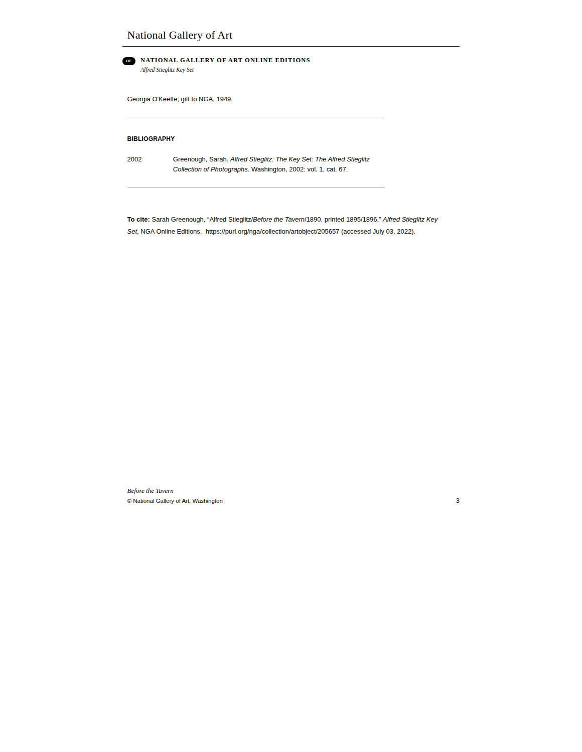National Gallery of Art
OE
NATIONAL GALLERY OF ART ONLINE EDITIONS
Alfred Stieglitz Key Set
Georgia O'Keeffe; gift to NGA, 1949.
BIBLIOGRAPHY
2002
Greenough, Sarah. Alfred Stieglitz: The Key Set: The Alfred Stieglitz Collection of Photographs. Washington, 2002: vol. 1, cat. 67.
To cite: Sarah Greenough, “Alfred Stieglitz/Before the Tavern/1890, printed 1895/1896,” Alfred Stieglitz Key Set, NGA Online Editions, https://purl.org/nga/collection/artobject/205657 (accessed July 03, 2022).
Before the Tavern
© National Gallery of Art, Washington
3